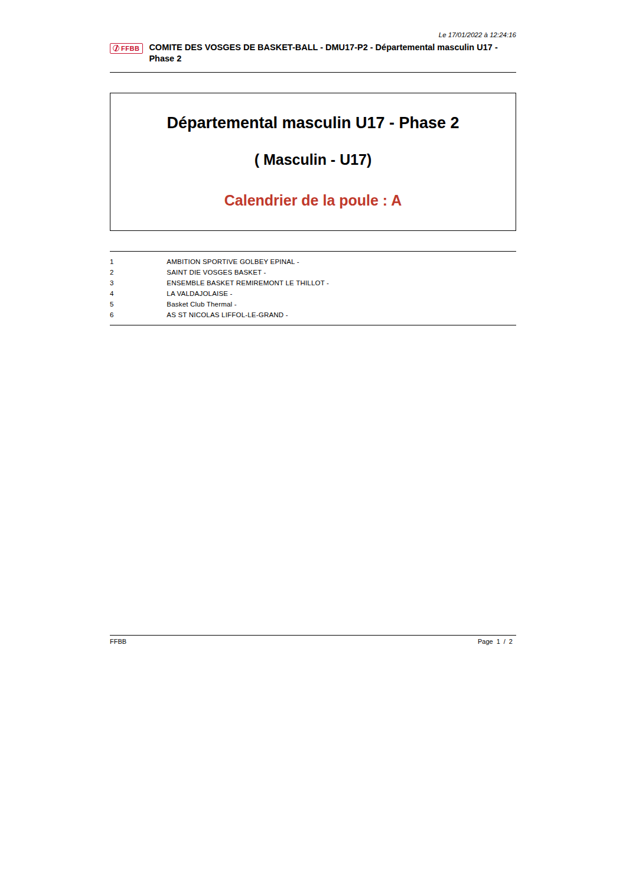Le 17/01/2022 à 12:24:16
FFBB
COMITE DES VOSGES DE BASKET-BALL - DMU17-P2 - Départemental masculin U17 - Phase 2
Départemental masculin U17 - Phase 2
( Masculin - U17)
Calendrier de la poule : A
| 1 | AMBITION SPORTIVE GOLBEY EPINAL - |
| 2 | SAINT DIE VOSGES BASKET - |
| 3 | ENSEMBLE BASKET REMIREMONT LE THILLOT - |
| 4 | LA VALDAJOLAISE - |
| 5 | Basket Club Thermal - |
| 6 | AS ST NICOLAS LIFFOL-LE-GRAND - |
FFBB
Page1/2